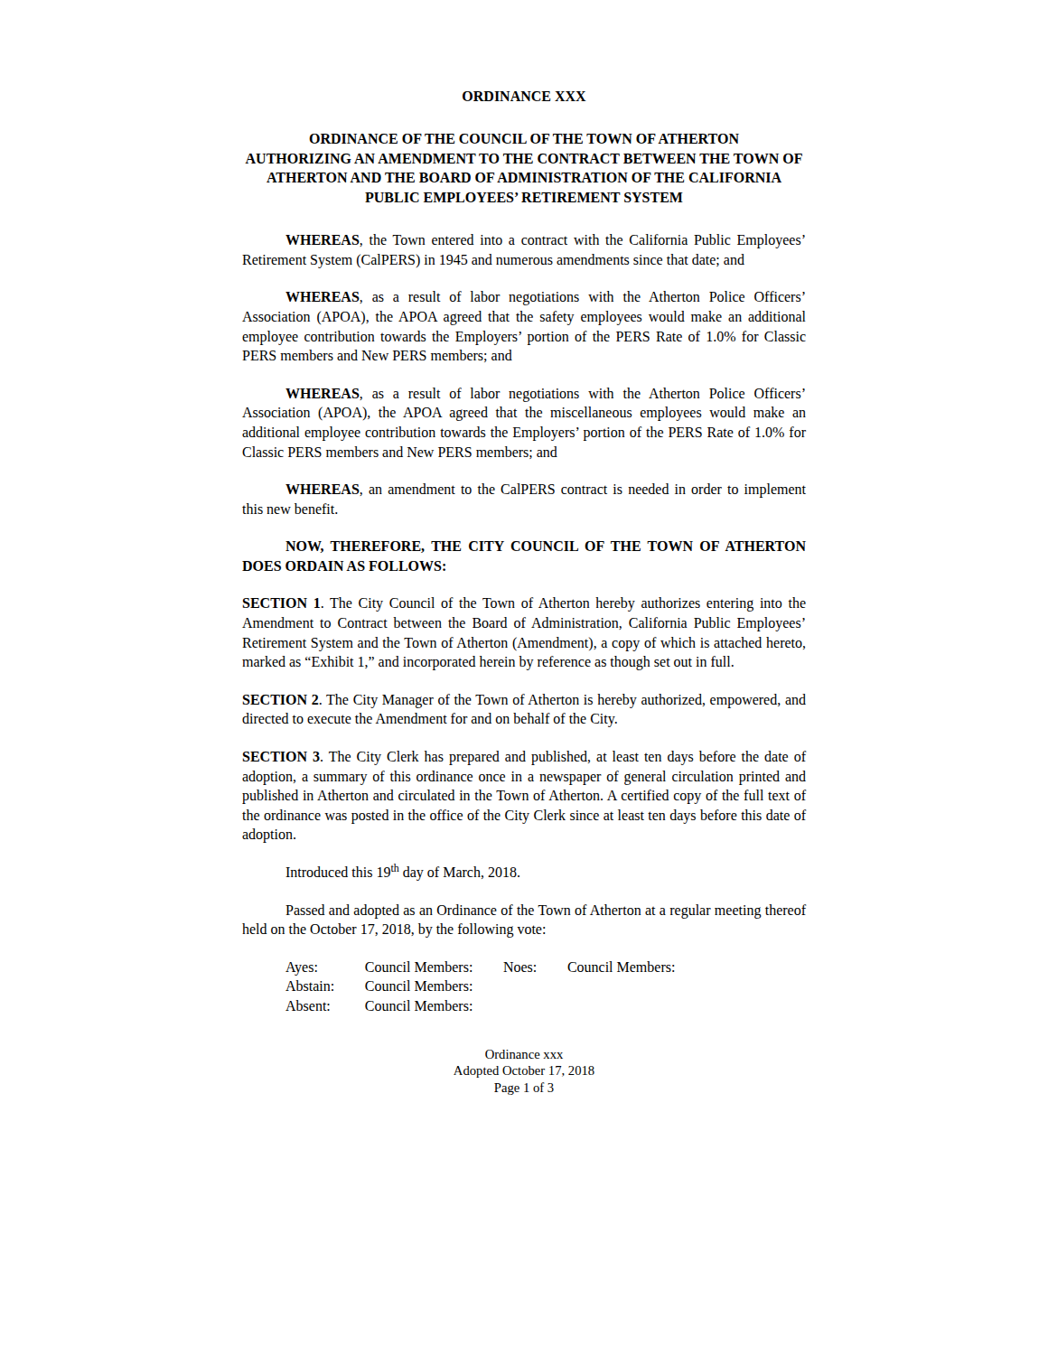ORDINANCE XXX
ORDINANCE OF THE COUNCIL OF THE TOWN OF ATHERTON
AUTHORIZING AN AMENDMENT TO THE CONTRACT BETWEEN THE TOWN OF
ATHERTON AND THE BOARD OF ADMINISTRATION OF THE CALIFORNIA
PUBLIC EMPLOYEES’ RETIREMENT SYSTEM
WHEREAS, the Town entered into a contract with the California Public Employees’ Retirement System (CalPERS) in 1945 and numerous amendments since that date; and
WHEREAS, as a result of labor negotiations with the Atherton Police Officers’ Association (APOA), the APOA agreed that the safety employees would make an additional employee contribution towards the Employers’ portion of the PERS Rate of 1.0% for Classic PERS members and New PERS members; and
WHEREAS, as a result of labor negotiations with the Atherton Police Officers’ Association (APOA), the APOA agreed that the miscellaneous employees would make an additional employee contribution towards the Employers’ portion of the PERS Rate of 1.0% for Classic PERS members and New PERS members; and
WHEREAS, an amendment to the CalPERS contract is needed in order to implement this new benefit.
NOW, THEREFORE, THE CITY COUNCIL OF THE TOWN OF ATHERTON DOES ORDAIN AS FOLLOWS:
SECTION 1. The City Council of the Town of Atherton hereby authorizes entering into the Amendment to Contract between the Board of Administration, California Public Employees’ Retirement System and the Town of Atherton (Amendment), a copy of which is attached hereto, marked as “Exhibit 1,” and incorporated herein by reference as though set out in full.
SECTION 2. The City Manager of the Town of Atherton is hereby authorized, empowered, and directed to execute the Amendment for and on behalf of the City.
SECTION 3. The City Clerk has prepared and published, at least ten days before the date of adoption, a summary of this ordinance once in a newspaper of general circulation printed and published in Atherton and circulated in the Town of Atherton. A certified copy of the full text of the ordinance was posted in the office of the City Clerk since at least ten days before this date of adoption.
Introduced this 19th day of March, 2018.
Passed and adopted as an Ordinance of the Town of Atherton at a regular meeting thereof held on the October 17, 2018, by the following vote:
| Ayes: | Council Members: | Noes: | Council Members: |
| Abstain: | Council Members: | | |
| Absent: | Council Members: | | |
Ordinance xxx
Adopted October 17, 2018
Page 1 of 3